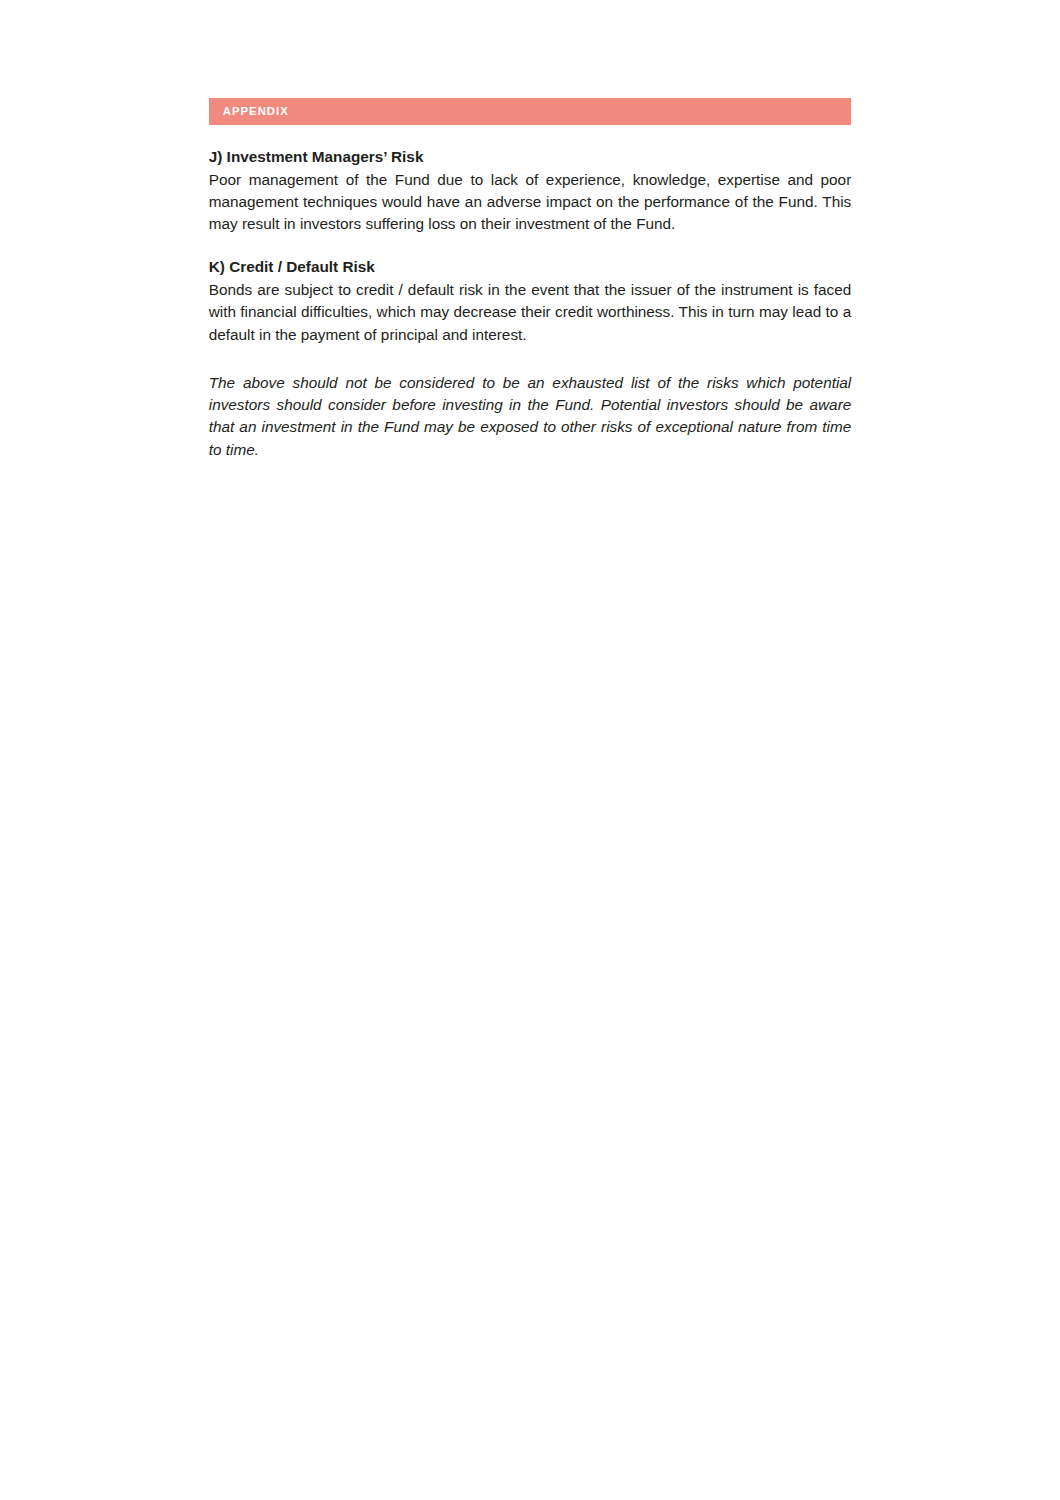Appendix
J) Investment Managers’ Risk
Poor management of the Fund due to lack of experience, knowledge, expertise and poor management techniques would have an adverse impact on the performance of the Fund. This may result in investors suffering loss on their investment of the Fund.
K) Credit / Default Risk
Bonds are subject to credit / default risk in the event that the issuer of the instrument is faced with financial difficulties, which may decrease their credit worthiness. This in turn may lead to a default in the payment of principal and interest.
The above should not be considered to be an exhausted list of the risks which potential investors should consider before investing in the Fund. Potential investors should be aware that an investment in the Fund may be exposed to other risks of exceptional nature from time to time.